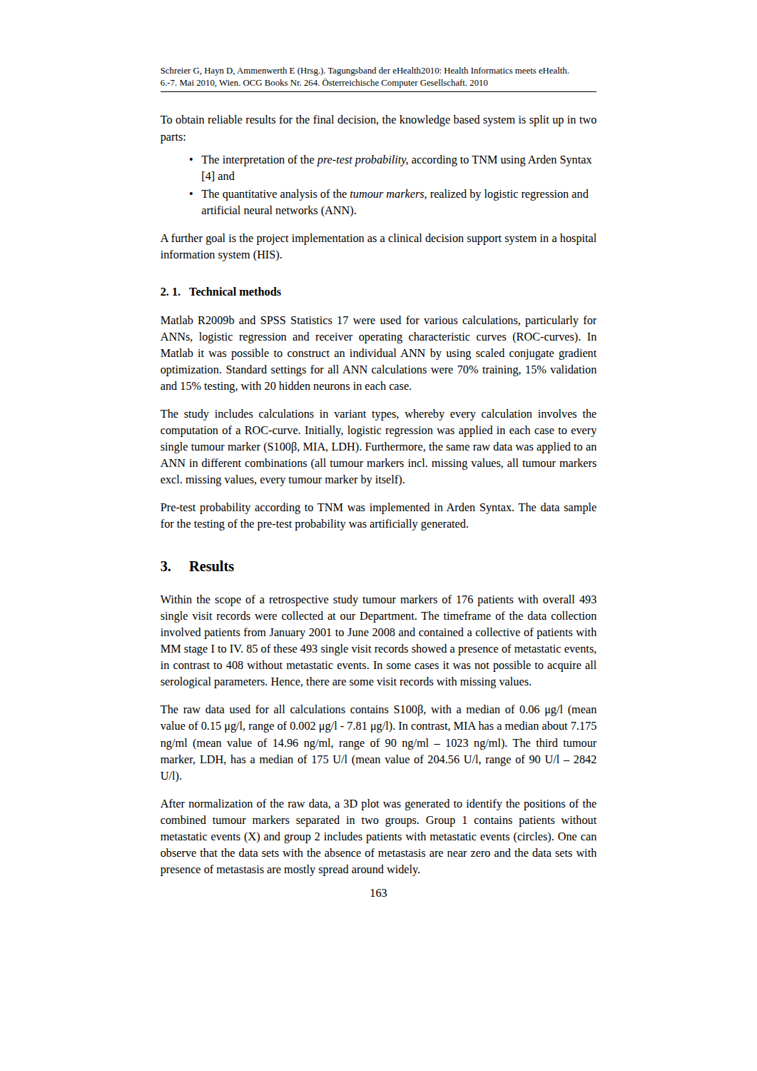Schreier G, Hayn D, Ammenwerth E (Hrsg.). Tagungsband der eHealth2010: Health Informatics meets eHealth.
6.-7. Mai 2010, Wien. OCG Books Nr. 264. Österreichische Computer Gesellschaft. 2010
To obtain reliable results for the final decision, the knowledge based system is split up in two parts:
The interpretation of the pre-test probability, according to TNM using Arden Syntax [4] and
The quantitative analysis of the tumour markers, realized by logistic regression and artificial neural networks (ANN).
A further goal is the project implementation as a clinical decision support system in a hospital information system (HIS).
2. 1. Technical methods
Matlab R2009b and SPSS Statistics 17 were used for various calculations, particularly for ANNs, logistic regression and receiver operating characteristic curves (ROC-curves). In Matlab it was possible to construct an individual ANN by using scaled conjugate gradient optimization. Standard settings for all ANN calculations were 70% training, 15% validation and 15% testing, with 20 hidden neurons in each case.
The study includes calculations in variant types, whereby every calculation involves the computation of a ROC-curve. Initially, logistic regression was applied in each case to every single tumour marker (S100β, MIA, LDH). Furthermore, the same raw data was applied to an ANN in different combinations (all tumour markers incl. missing values, all tumour markers excl. missing values, every tumour marker by itself).
Pre-test probability according to TNM was implemented in Arden Syntax. The data sample for the testing of the pre-test probability was artificially generated.
3. Results
Within the scope of a retrospective study tumour markers of 176 patients with overall 493 single visit records were collected at our Department. The timeframe of the data collection involved patients from January 2001 to June 2008 and contained a collective of patients with MM stage I to IV. 85 of these 493 single visit records showed a presence of metastatic events, in contrast to 408 without metastatic events. In some cases it was not possible to acquire all serological parameters. Hence, there are some visit records with missing values.
The raw data used for all calculations contains S100β, with a median of 0.06 μg/l (mean value of 0.15 μg/l, range of 0.002 μg/l - 7.81 μg/l). In contrast, MIA has a median about 7.175 ng/ml (mean value of 14.96 ng/ml, range of 90 ng/ml – 1023 ng/ml). The third tumour marker, LDH, has a median of 175 U/l (mean value of 204.56 U/l, range of 90 U/l – 2842 U/l).
After normalization of the raw data, a 3D plot was generated to identify the positions of the combined tumour markers separated in two groups. Group 1 contains patients without metastatic events (X) and group 2 includes patients with metastatic events (circles). One can observe that the data sets with the absence of metastasis are near zero and the data sets with presence of metastasis are mostly spread around widely.
163